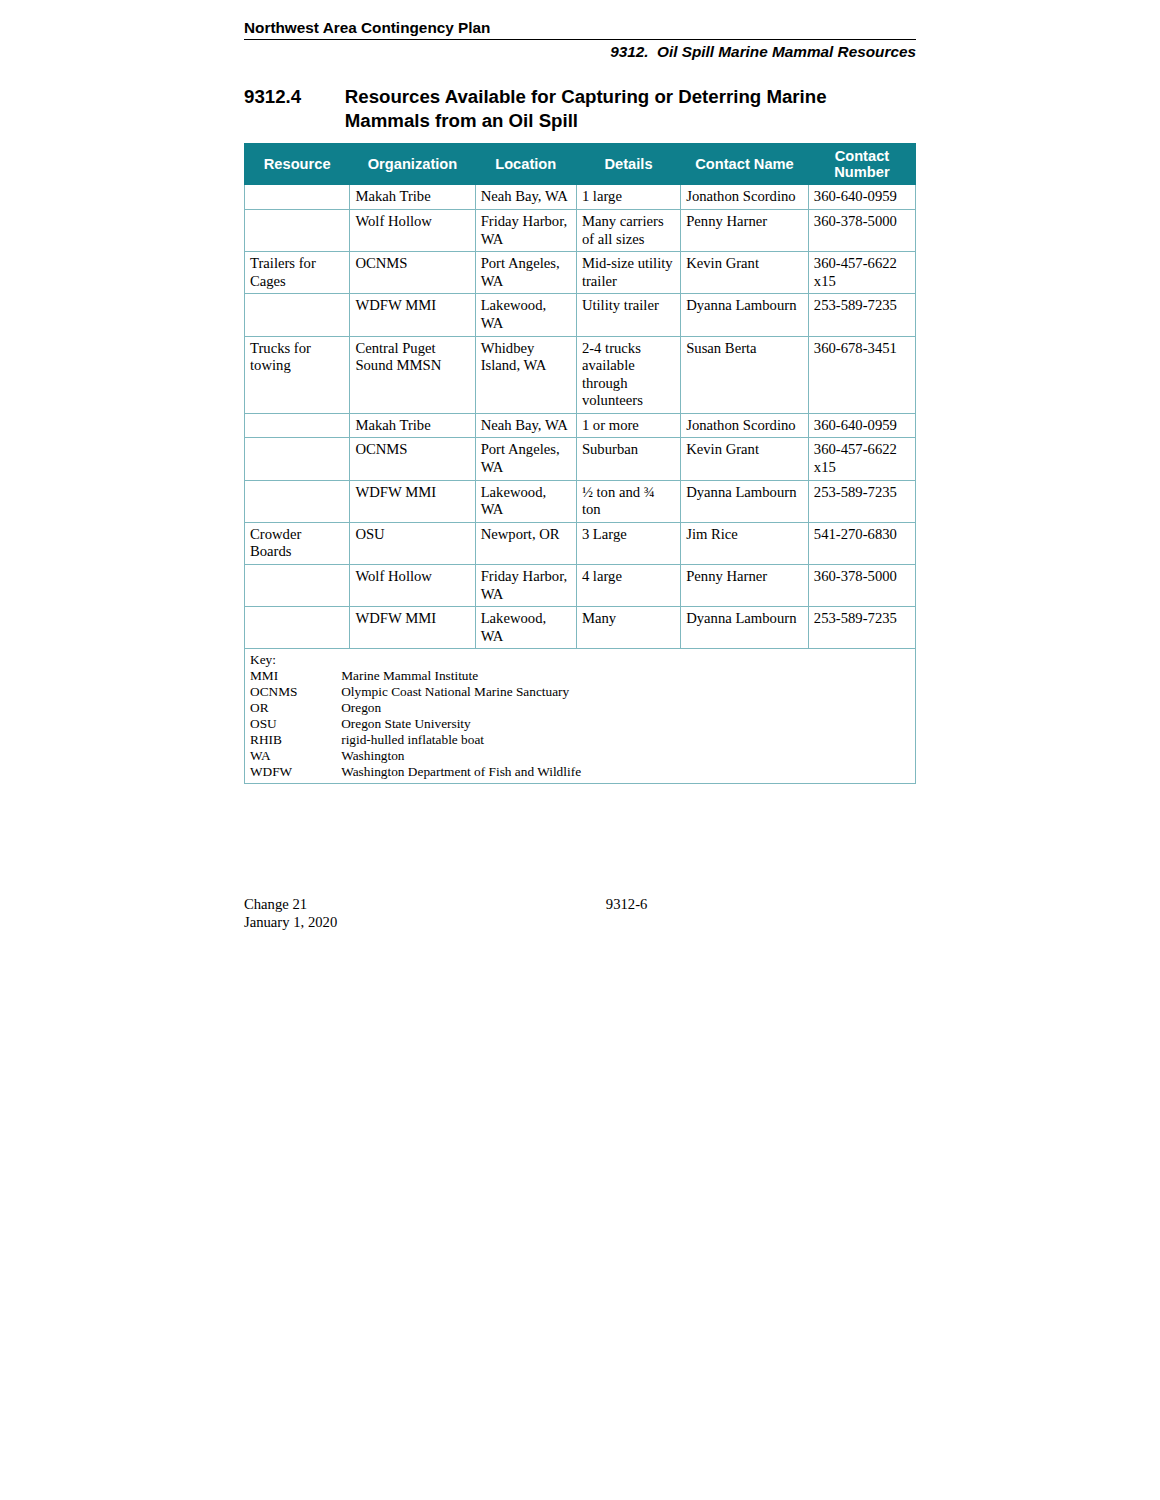Northwest Area Contingency Plan
9312. Oil Spill Marine Mammal Resources
9312.4 Resources Available for Capturing or Deterring Marine Mammals from an Oil Spill
| Resource | Organization | Location | Details | Contact Name | Contact Number |
| --- | --- | --- | --- | --- | --- |
| | Makah Tribe | Neah Bay, WA | 1 large | Jonathon Scordino | 360-640-0959 |
| | Wolf Hollow | Friday Harbor, WA | Many carriers of all sizes | Penny Harner | 360-378-5000 |
| Trailers for Cages | OCNMS | Port Angeles, WA | Mid-size utility trailer | Kevin Grant | 360-457-6622 x15 |
| | WDFW MMI | Lakewood, WA | Utility trailer | Dyanna Lambourn | 253-589-7235 |
| Trucks for towing | Central Puget Sound MMSN | Whidbey Island, WA | 2-4 trucks available through volunteers | Susan Berta | 360-678-3451 |
| | Makah Tribe | Neah Bay, WA | 1 or more | Jonathon Scordino | 360-640-0959 |
| | OCNMS | Port Angeles, WA | Suburban | Kevin Grant | 360-457-6622 x15 |
| | WDFW MMI | Lakewood, WA | ½ ton and ¾ ton | Dyanna Lambourn | 253-589-7235 |
| Crowder Boards | OSU | Newport, OR | 3 Large | Jim Rice | 541-270-6830 |
| | Wolf Hollow | Friday Harbor, WA | 4 large | Penny Harner | 360-378-5000 |
| | WDFW MMI | Lakewood, WA | Many | Dyanna Lambourn | 253-589-7235 |
| Key: MMI Marine Mammal Institute OCNMS Olympic Coast National Marine Sanctuary OR Oregon OSU Oregon State University RHIB rigid-hulled inflatable boat WA Washington WDFW Washington Department of Fish and Wildlife |
Change 21
January 1, 2020
9312-6